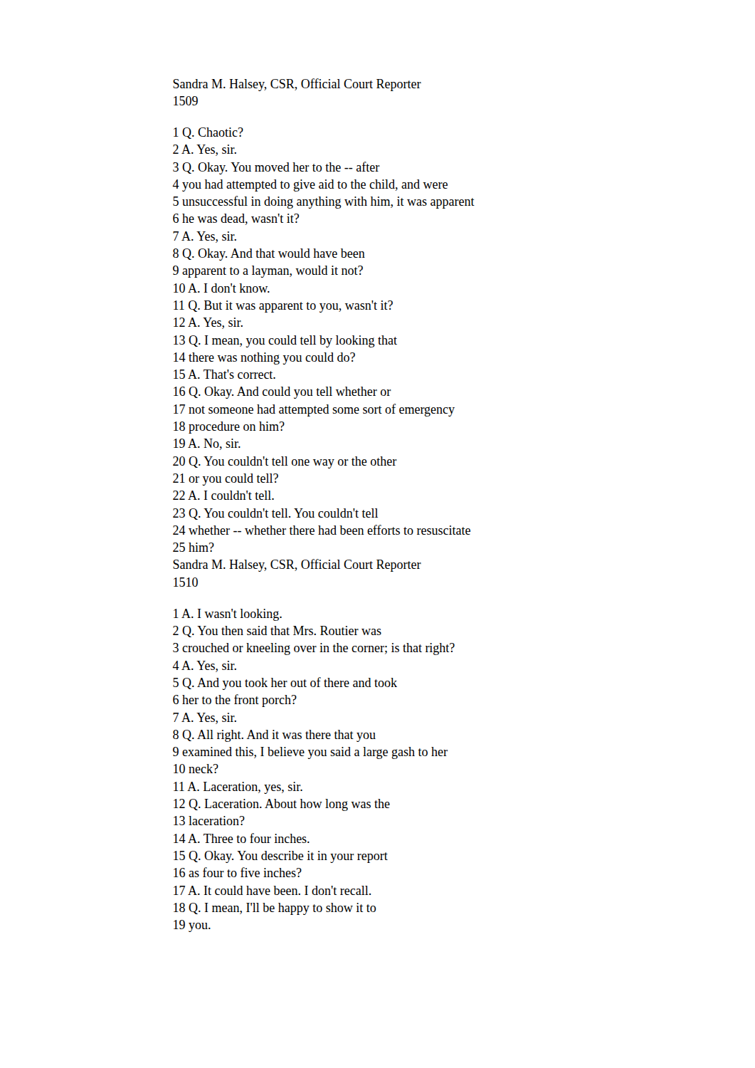Sandra M. Halsey, CSR, Official Court Reporter
1509
1 Q. Chaotic?
2 A. Yes, sir.
3 Q. Okay. You moved her to the -- after
4 you had attempted to give aid to the child, and were
5 unsuccessful in doing anything with him, it was apparent
6 he was dead, wasn't it?
7 A. Yes, sir.
8 Q. Okay. And that would have been
9 apparent to a layman, would it not?
10 A. I don't know.
11 Q. But it was apparent to you, wasn't it?
12 A. Yes, sir.
13 Q. I mean, you could tell by looking that
14 there was nothing you could do?
15 A. That's correct.
16 Q. Okay. And could you tell whether or
17 not someone had attempted some sort of emergency
18 procedure on him?
19 A. No, sir.
20 Q. You couldn't tell one way or the other
21 or you could tell?
22 A. I couldn't tell.
23 Q. You couldn't tell. You couldn't tell
24 whether -- whether there had been efforts to resuscitate
25 him?
Sandra M. Halsey, CSR, Official Court Reporter
1510
1 A. I wasn't looking.
2 Q. You then said that Mrs. Routier was
3 crouched or kneeling over in the corner; is that right?
4 A. Yes, sir.
5 Q. And you took her out of there and took
6 her to the front porch?
7 A. Yes, sir.
8 Q. All right. And it was there that you
9 examined this, I believe you said a large gash to her
10 neck?
11 A. Laceration, yes, sir.
12 Q. Laceration. About how long was the
13 laceration?
14 A. Three to four inches.
15 Q. Okay. You describe it in your report
16 as four to five inches?
17 A. It could have been. I don't recall.
18 Q. I mean, I'll be happy to show it to
19 you.